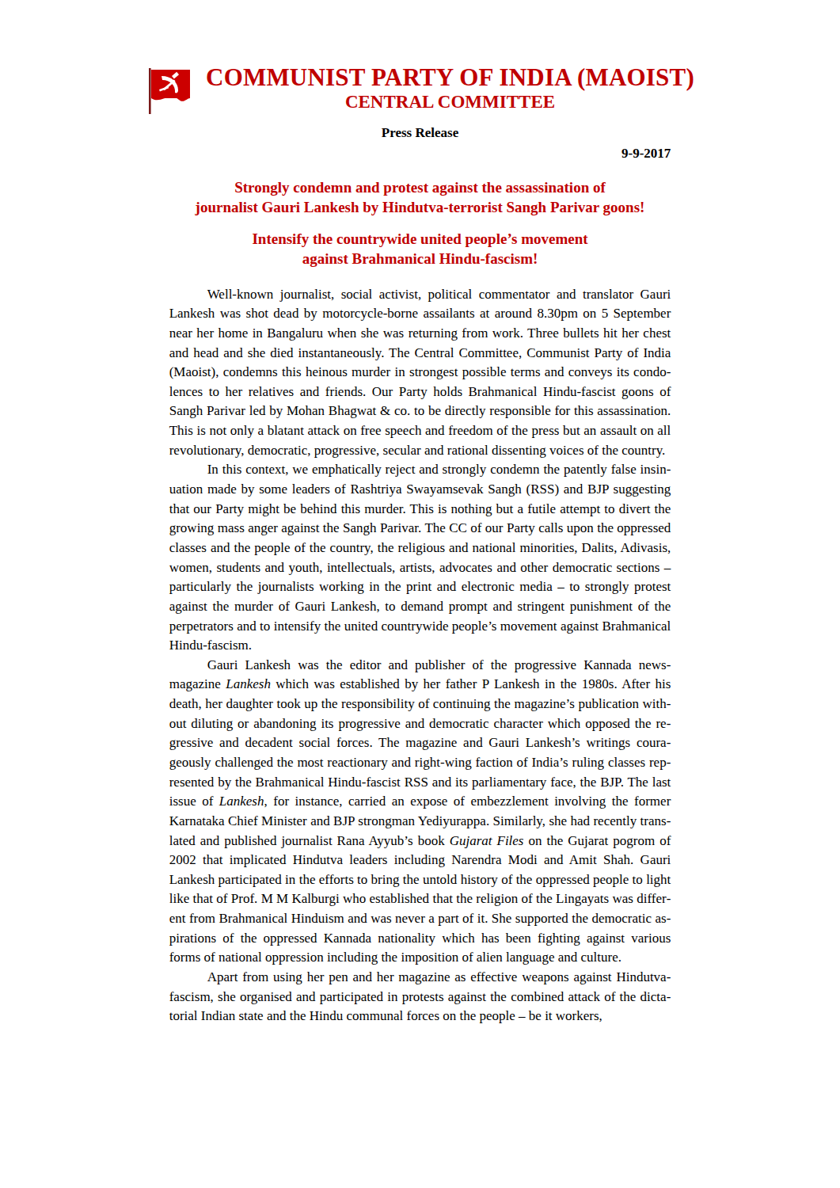COMMUNIST PARTY OF INDIA (MAOIST)
CENTRAL COMMITTEE
Press Release
9-9-2017
Strongly condemn and protest against the assassination of
journalist Gauri Lankesh by Hindutva-terrorist Sangh Parivar goons!
Intensify the countrywide united people’s movement
against Brahmanical Hindu-fascism!
Well-known journalist, social activist, political commentator and translator Gauri Lankesh was shot dead by motorcycle-borne assailants at around 8.30pm on 5 September near her home in Bangaluru when she was returning from work. Three bullets hit her chest and head and she died instantaneously. The Central Committee, Communist Party of India (Maoist), condemns this heinous murder in strongest possible terms and conveys its condolences to her relatives and friends. Our Party holds Brahmanical Hindu-fascist goons of Sangh Parivar led by Mohan Bhagwat & co. to be directly responsible for this assassination. This is not only a blatant attack on free speech and freedom of the press but an assault on all revolutionary, democratic, progressive, secular and rational dissenting voices of the country.
In this context, we emphatically reject and strongly condemn the patently false insinuation made by some leaders of Rashtriya Swayamsevak Sangh (RSS) and BJP suggesting that our Party might be behind this murder. This is nothing but a futile attempt to divert the growing mass anger against the Sangh Parivar. The CC of our Party calls upon the oppressed classes and the people of the country, the religious and national minorities, Dalits, Adivasis, women, students and youth, intellectuals, artists, advocates and other democratic sections – particularly the journalists working in the print and electronic media – to strongly protest against the murder of Gauri Lankesh, to demand prompt and stringent punishment of the perpetrators and to intensify the united countrywide people’s movement against Brahmanical Hindu-fascism.
Gauri Lankesh was the editor and publisher of the progressive Kannada newsmagazine Lankesh which was established by her father P Lankesh in the 1980s. After his death, her daughter took up the responsibility of continuing the magazine’s publication without diluting or abandoning its progressive and democratic character which opposed the regressive and decadent social forces. The magazine and Gauri Lankesh’s writings courageously challenged the most reactionary and right-wing faction of India’s ruling classes represented by the Brahmanical Hindu-fascist RSS and its parliamentary face, the BJP. The last issue of Lankesh, for instance, carried an expose of embezzlement involving the former Karnataka Chief Minister and BJP strongman Yediyurappa. Similarly, she had recently translated and published journalist Rana Ayyub’s book Gujarat Files on the Gujarat pogrom of 2002 that implicated Hindutva leaders including Narendra Modi and Amit Shah. Gauri Lankesh participated in the efforts to bring the untold history of the oppressed people to light like that of Prof. M M Kalburgi who established that the religion of the Lingayats was different from Brahmanical Hinduism and was never a part of it. She supported the democratic aspirations of the oppressed Kannada nationality which has been fighting against various forms of national oppression including the imposition of alien language and culture.
Apart from using her pen and her magazine as effective weapons against Hindutva-fascism, she organised and participated in protests against the combined attack of the dictatorial Indian state and the Hindu communal forces on the people – be it workers,